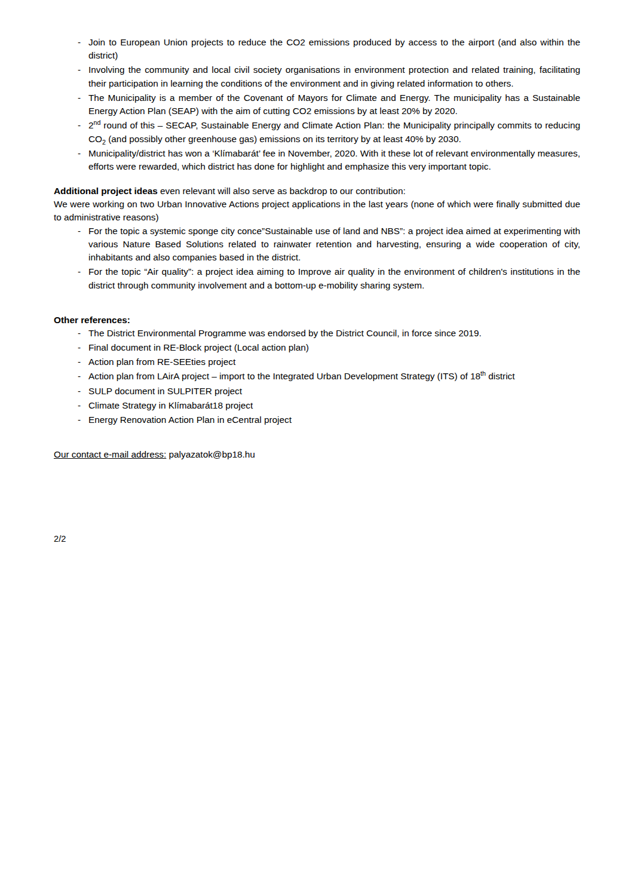Join to European Union projects to reduce the CO2 emissions produced by access to the airport (and also within the district)
Involving the community and local civil society organisations in environment protection and related training, facilitating their participation in learning the conditions of the environment and in giving related information to others.
The Municipality is a member of the Covenant of Mayors for Climate and Energy. The municipality has a Sustainable Energy Action Plan (SEAP) with the aim of cutting CO2 emissions by at least 20% by 2020.
2nd round of this – SECAP, Sustainable Energy and Climate Action Plan: the Municipality principally commits to reducing CO2 (and possibly other greenhouse gas) emissions on its territory by at least 40% by 2030.
Municipality/district has won a ‘Klímabarát’ fee in November, 2020. With it these lot of relevant environmentally measures, efforts were rewarded, which district has done for highlight and emphasize this very important topic.
Additional project ideas even relevant will also serve as backdrop to our contribution:
We were working on two Urban Innovative Actions project applications in the last years (none of which were finally submitted due to administrative reasons)
For the topic a systemic sponge city conce”Sustainable use of land and NBS”: a project idea aimed at experimenting with various Nature Based Solutions related to rainwater retention and harvesting, ensuring a wide cooperation of city, inhabitants and also companies based in the district.
For the topic “Air quality”: a project idea aiming to Improve air quality in the environment of children's institutions in the district through community involvement and a bottom-up e-mobility sharing system.
Other references:
The District Environmental Programme was endorsed by the District Council, in force since 2019.
Final document in RE-Block project (Local action plan)
Action plan from RE-SEEties project
Action plan from LAirA project – import to the Integrated Urban Development Strategy (ITS) of 18th district
SULP document in SULPITER project
Climate Strategy in Klímabarát18 project
Energy Renovation Action Plan in eCentral project
Our contact e-mail address: palyazatok@bp18.hu
2/2